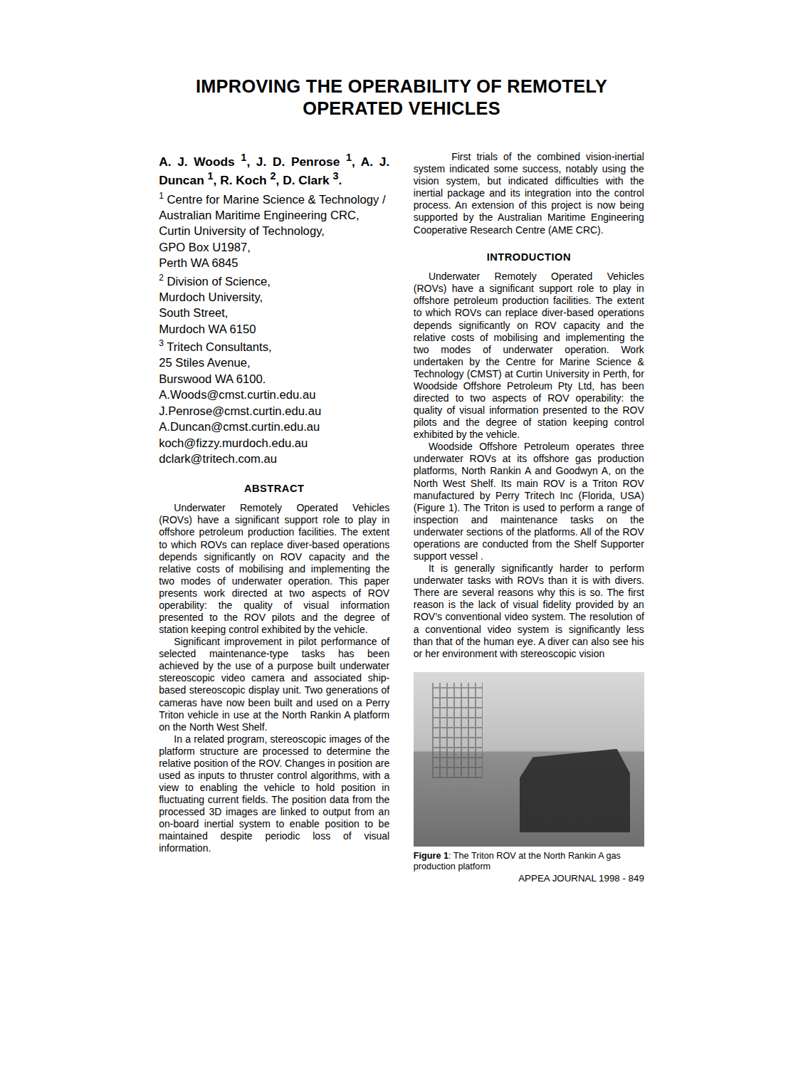IMPROVING THE OPERABILITY OF REMOTELY
OPERATED VEHICLES
A. J. Woods 1, J. D. Penrose 1, A. J. Duncan 1, R. Koch 2, D. Clark 3.
1 Centre for Marine Science & Technology /
Australian Maritime Engineering CRC,
Curtin University of Technology,
GPO Box U1987,
Perth WA 6845
2 Division of Science,
Murdoch University,
South Street,
Murdoch WA 6150
3 Tritech Consultants,
25 Stiles Avenue,
Burswood WA 6100.
A.Woods@cmst.curtin.edu.au
J.Penrose@cmst.curtin.edu.au
A.Duncan@cmst.curtin.edu.au
koch@fizzy.murdoch.edu.au
dclark@tritech.com.au
ABSTRACT
Underwater Remotely Operated Vehicles (ROVs) have a significant support role to play in offshore petroleum production facilities. The extent to which ROVs can replace diver-based operations depends significantly on ROV capacity and the relative costs of mobilising and implementing the two modes of underwater operation. This paper presents work directed at two aspects of ROV operability: the quality of visual information presented to the ROV pilots and the degree of station keeping control exhibited by the vehicle.
Significant improvement in pilot performance of selected maintenance-type tasks has been achieved by the use of a purpose built underwater stereoscopic video camera and associated ship-based stereoscopic display unit. Two generations of cameras have now been built and used on a Perry Triton vehicle in use at the North Rankin A platform on the North West Shelf.
In a related program, stereoscopic images of the platform structure are processed to determine the relative position of the ROV. Changes in position are used as inputs to thruster control algorithms, with a view to enabling the vehicle to hold position in fluctuating current fields. The position data from the processed 3D images are linked to output from an on-board inertial system to enable position to be maintained despite periodic loss of visual information.
First trials of the combined vision-inertial system indicated some success, notably using the vision system, but indicated difficulties with the inertial package and its integration into the control process. An extension of this project is now being supported by the Australian Maritime Engineering Cooperative Research Centre (AME CRC).
INTRODUCTION
Underwater Remotely Operated Vehicles (ROVs) have a significant support role to play in offshore petroleum production facilities. The extent to which ROVs can replace diver-based operations depends significantly on ROV capacity and the relative costs of mobilising and implementing the two modes of underwater operation. Work undertaken by the Centre for Marine Science & Technology (CMST) at Curtin University in Perth, for Woodside Offshore Petroleum Pty Ltd, has been directed to two aspects of ROV operability: the quality of visual information presented to the ROV pilots and the degree of station keeping control exhibited by the vehicle.
Woodside Offshore Petroleum operates three underwater ROVs at its offshore gas production platforms, North Rankin A and Goodwyn A, on the North West Shelf. Its main ROV is a Triton ROV manufactured by Perry Tritech Inc (Florida, USA) (Figure 1). The Triton is used to perform a range of inspection and maintenance tasks on the underwater sections of the platforms. All of the ROV operations are conducted from the Shelf Supporter support vessel .
It is generally significantly harder to perform underwater tasks with ROVs than it is with divers. There are several reasons why this is so. The first reason is the lack of visual fidelity provided by an ROV’s conventional video system. The resolution of a conventional video system is significantly less than that of the human eye. A diver can also see his or her environment with stereoscopic vision
Figure 1: The Triton ROV at the North Rankin A gas production platform
APPEA JOURNAL 1998 - 849